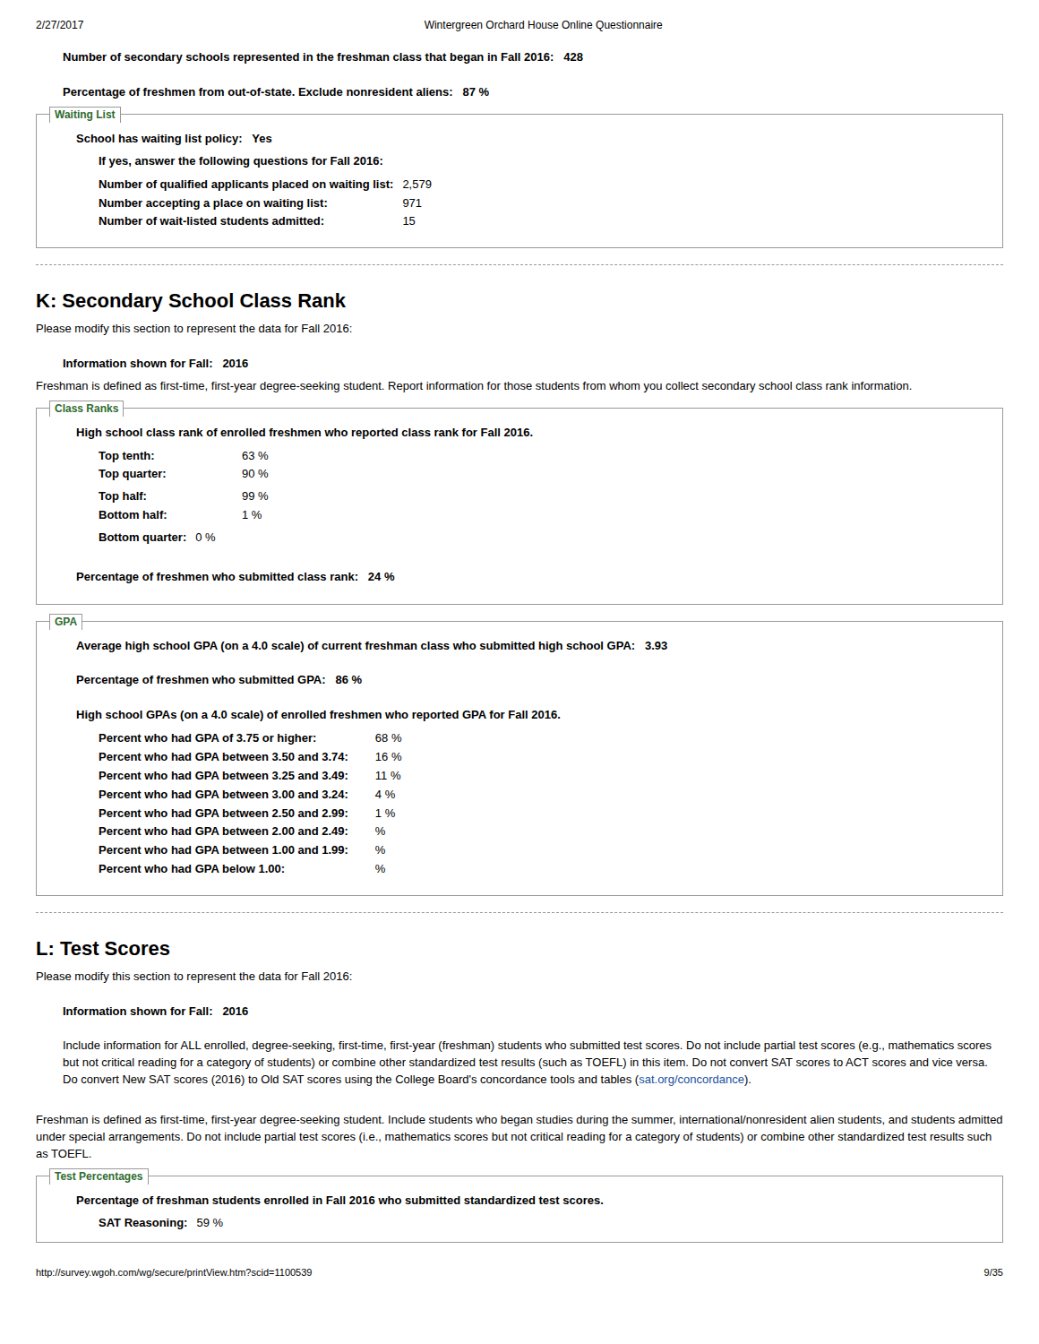2/27/2017
Wintergreen Orchard House Online Questionnaire
Number of secondary schools represented in the freshman class that began in Fall 2016: 428
Percentage of freshmen from out-of-state. Exclude nonresident aliens: 87 %
Waiting List
School has waiting list policy: Yes
If yes, answer the following questions for Fall 2016:
| Number of qualified applicants placed on waiting list: | 2,579 |
| Number accepting a place on waiting list: | 971 |
| Number of wait-listed students admitted: | 15 |
K: Secondary School Class Rank
Please modify this section to represent the data for Fall 2016:
Information shown for Fall: 2016
Freshman is defined as first-time, first-year degree-seeking student. Report information for those students from whom you collect secondary school class rank information.
Class Ranks
High school class rank of enrolled freshmen who reported class rank for Fall 2016.
| Top tenth: | 63 % |
| Top quarter: | 90 % |
| Top half: | 99 % |
| Bottom half: | 1 % |
| Bottom quarter: | 0 % |
Percentage of freshmen who submitted class rank: 24 %
GPA
Average high school GPA (on a 4.0 scale) of current freshman class who submitted high school GPA: 3.93
Percentage of freshmen who submitted GPA: 86 %
High school GPAs (on a 4.0 scale) of enrolled freshmen who reported GPA for Fall 2016.
| Percent who had GPA of 3.75 or higher: | 68 % |
| Percent who had GPA between 3.50 and 3.74: | 16 % |
| Percent who had GPA between 3.25 and 3.49: | 11 % |
| Percent who had GPA between 3.00 and 3.24: | 4 % |
| Percent who had GPA between 2.50 and 2.99: | 1 % |
| Percent who had GPA between 2.00 and 2.49: | % |
| Percent who had GPA between 1.00 and 1.99: | % |
| Percent who had GPA below 1.00: | % |
L: Test Scores
Please modify this section to represent the data for Fall 2016:
Information shown for Fall: 2016
Include information for ALL enrolled, degree-seeking, first-time, first-year (freshman) students who submitted test scores. Do not include partial test scores (e.g., mathematics scores but not critical reading for a category of students) or combine other standardized test results (such as TOEFL) in this item. Do not convert SAT scores to ACT scores and vice versa. Do convert New SAT scores (2016) to Old SAT scores using the College Board's concordance tools and tables (sat.org/concordance).
Freshman is defined as first-time, first-year degree-seeking student. Include students who began studies during the summer, international/nonresident alien students, and students admitted under special arrangements. Do not include partial test scores (i.e., mathematics scores but not critical reading for a category of students) or combine other standardized test results such as TOEFL.
Test Percentages
Percentage of freshman students enrolled in Fall 2016 who submitted standardized test scores.
| SAT Reasoning: | 59 % |
http://survey.wgoh.com/wg/secure/printView.htm?scid=1100539
9/35